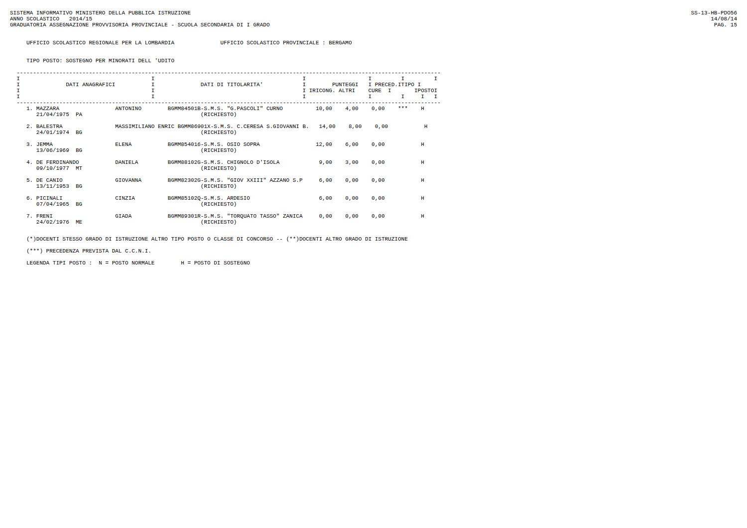SISTEMA INFORMATIVO MINISTERO DELLA PUBBLICA ISTRUZIONE SS-13-HB-PDO56
ANNO SCOLASTICO 2014/1514/08/14
GRADUATORIA ASSEGNAZIONE PROVVISORIA PROVINCIALE - SCUOLA SECONDARIA DI I GRADO PAG. 15
UFFICIO SCOLASTICO REGIONALE PER LA LOMBARDIA UFFICIO SCOLASTICO PROVINCIALE : BERGAMO
TIPO POSTO: SOSTEGNO PER MINORATI DELL 'UDITO
---------------------------------------------------------------------------------------------------------------------------------
| I I I I I I |
| I DATI ANAGRAFICI I DATI DI TITOLARITA' I PUNTEGGI I PRECED.ITIPO I |
| I I I IRICONG. ALTRI CURE I IPOSTOI |
| I I I I I I I |
---------------------------------------------------------------------------------------------------------------------------------
| 1. MAZZARA ANTONINO BGMM84501B-S.M.S. "G.PASCOLI" CURNO 10,00 4,00 0,00 *** H |
| 21/04/1975 PA (RICHIESTO) |
| 2. BALESTRA MASSIMILIANO ENRIC BGMM86901X-S.M.S. C.CERESA S.GIOVANNI B. 14,00 8,00 0,00 H |
| 24/01/1974 BG (RICHIESTO) |
| 3. JEMMA ELENA BGMM854016-S.M.S. OSIO SOPRA 12,00 6,00 0,00 H |
| 13/06/1969 BG (RICHIESTO) |
| 4. DE FERDINANDO DANIELA BGMM88102G-S.M.S. CHIGNOLO D'ISOLA 9,00 3,00 0,00 H |
| 09/10/1977 MT (RICHIESTO) |
| 5. DE CANIO GIOVANNA BGMM82302G-S.M.S. "GIOV XXIII" AZZANO S.P 6,00 0,00 0,00 H |
| 13/11/1953 BG (RICHIESTO) |
| 6. PICINALI CINZIA BGMM85102Q-S.M.S. ARDESIO 6,00 0,00 0,00 H |
| 07/04/1965 BG (RICHIESTO) |
| 7. FRENI GIADA BGMM89301R-S.M.S. "TORQUATO TASSO" ZANICA 0,00 0,00 0,00 H |
| 24/02/1976 ME (RICHIESTO) |
(*)DOCENTI STESSO GRADO DI ISTRUZIONE ALTRO TIPO POSTO O CLASSE DI CONCORSO -- (**)DOCENTI ALTRO GRADO DI ISTRUZIONE (***) PRECEDENZA PREVISTA DAL C.C.N.I. LEGENDA TIPI POSTO : N = POSTO NORMALE H = POSTO DI SOSTEGNO